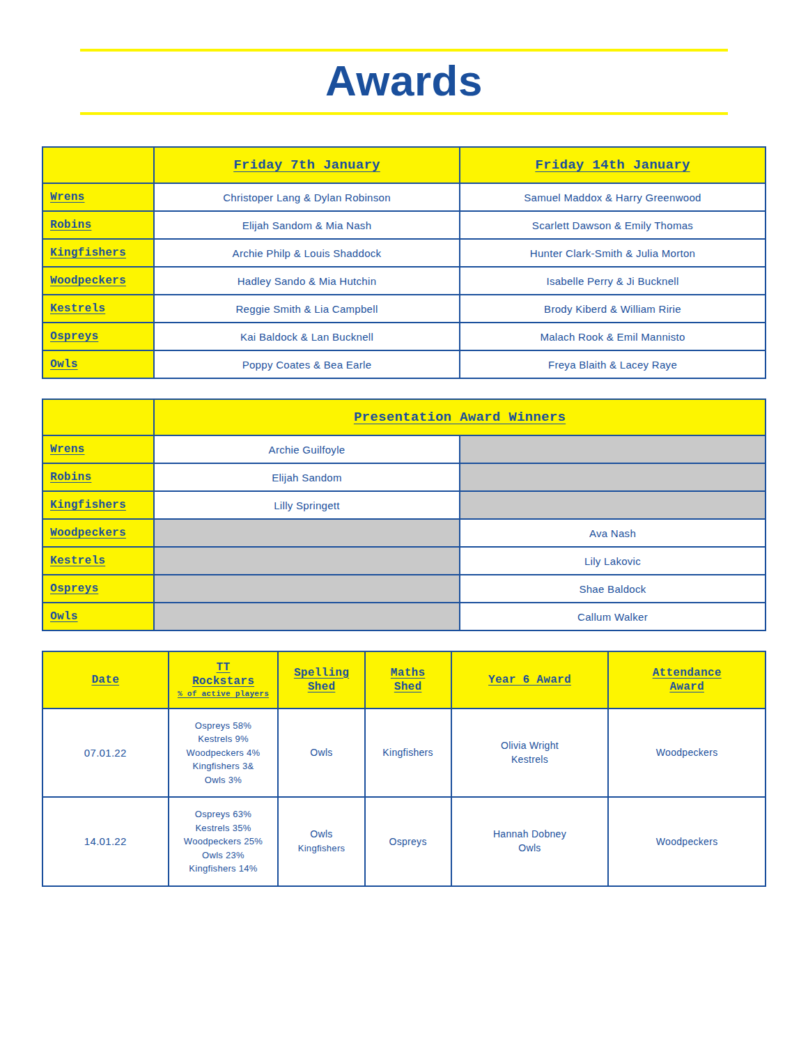Awards
| | Friday 7th January | Friday 14th January |
| Wrens | Christoper Lang & Dylan Robinson | Samuel Maddox & Harry Greenwood |
| Robins | Elijah Sandom & Mia Nash | Scarlett Dawson & Emily Thomas |
| Kingfishers | Archie Philp & Louis Shaddock | Hunter Clark-Smith & Julia Morton |
| Woodpeckers | Hadley Sando & Mia Hutchin | Isabelle Perry & Ji Bucknell |
| Kestrels | Reggie Smith & Lia Campbell | Brody Kiberd & William Ririe |
| Ospreys | Kai Baldock & Lan Bucknell | Malach Rook & Emil Mannisto |
| Owls | Poppy Coates & Bea Earle | Freya Blaith & Lacey Raye |
| | Presentation Award Winners |
| Wrens | Archie Guilfoyle | |
| Robins | Elijah Sandom | |
| Kingfishers | Lilly Springett | |
| Woodpeckers | | Ava Nash |
| Kestrels | | Lily Lakovic |
| Ospreys | | Shae Baldock |
| Owls | | Callum Walker |
| Date | TT Rockstars % of active players | Spelling Shed | Maths Shed | Year 6 Award | Attendance Award |
| --- | --- | --- | --- | --- | --- |
| 07.01.22 | Ospreys 58% Kestrels 9% Woodpeckers 4% Kingfishers 3& Owls 3% | Owls | Kingfishers | Olivia Wright Kestrels | Woodpeckers |
| 14.01.22 | Ospreys 63% Kestrels 35% Woodpeckers 25% Owls 23% Kingfishers 14% | Owls Kingfishers | Ospreys | Hannah Dobney Owls | Woodpeckers |